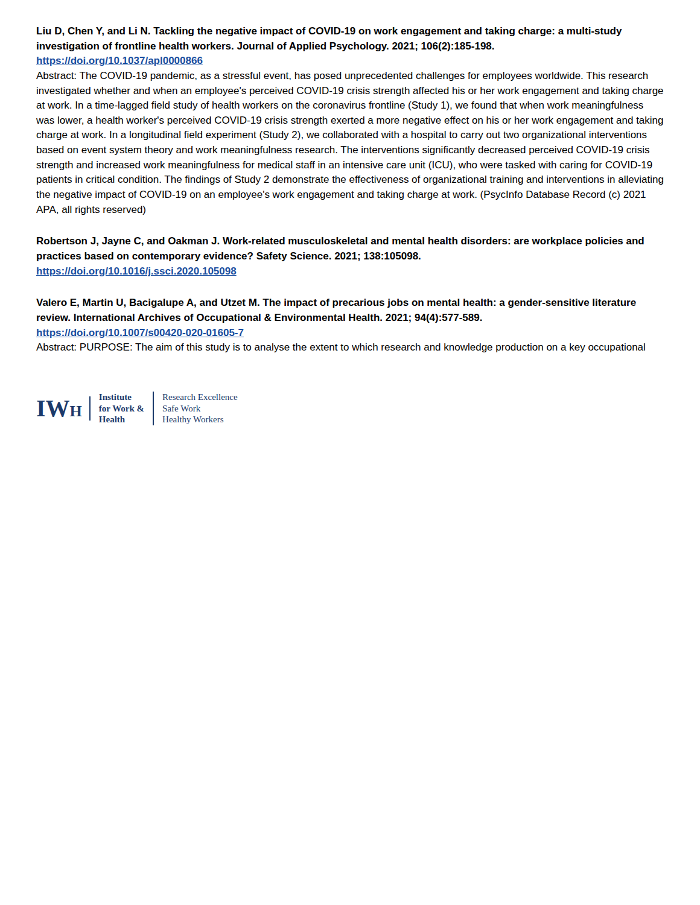Liu D, Chen Y, and Li N. Tackling the negative impact of COVID-19 on work engagement and taking charge: a multi-study investigation of frontline health workers. Journal of Applied Psychology. 2021; 106(2):185-198.
https://doi.org/10.1037/apl0000866
Abstract: The COVID-19 pandemic, as a stressful event, has posed unprecedented challenges for employees worldwide. This research investigated whether and when an employee's perceived COVID-19 crisis strength affected his or her work engagement and taking charge at work. In a time-lagged field study of health workers on the coronavirus frontline (Study 1), we found that when work meaningfulness was lower, a health worker's perceived COVID-19 crisis strength exerted a more negative effect on his or her work engagement and taking charge at work. In a longitudinal field experiment (Study 2), we collaborated with a hospital to carry out two organizational interventions based on event system theory and work meaningfulness research. The interventions significantly decreased perceived COVID-19 crisis strength and increased work meaningfulness for medical staff in an intensive care unit (ICU), who were tasked with caring for COVID-19 patients in critical condition. The findings of Study 2 demonstrate the effectiveness of organizational training and interventions in alleviating the negative impact of COVID-19 on an employee's work engagement and taking charge at work. (PsycInfo Database Record (c) 2021 APA, all rights reserved)
Robertson J, Jayne C, and Oakman J. Work-related musculoskeletal and mental health disorders: are workplace policies and practices based on contemporary evidence? Safety Science. 2021; 138:105098.
https://doi.org/10.1016/j.ssci.2020.105098
Valero E, Martin U, Bacigalupe A, and Utzet M. The impact of precarious jobs on mental health: a gender-sensitive literature review. International Archives of Occupational & Environmental Health. 2021; 94(4):577-589.
https://doi.org/10.1007/s00420-020-01605-7
Abstract: PURPOSE: The aim of this study is to analyse the extent to which research and knowledge production on a key occupational
IWH
Institute
for Work &
Health
Research Excellence
Safe Work
Healthy Workers